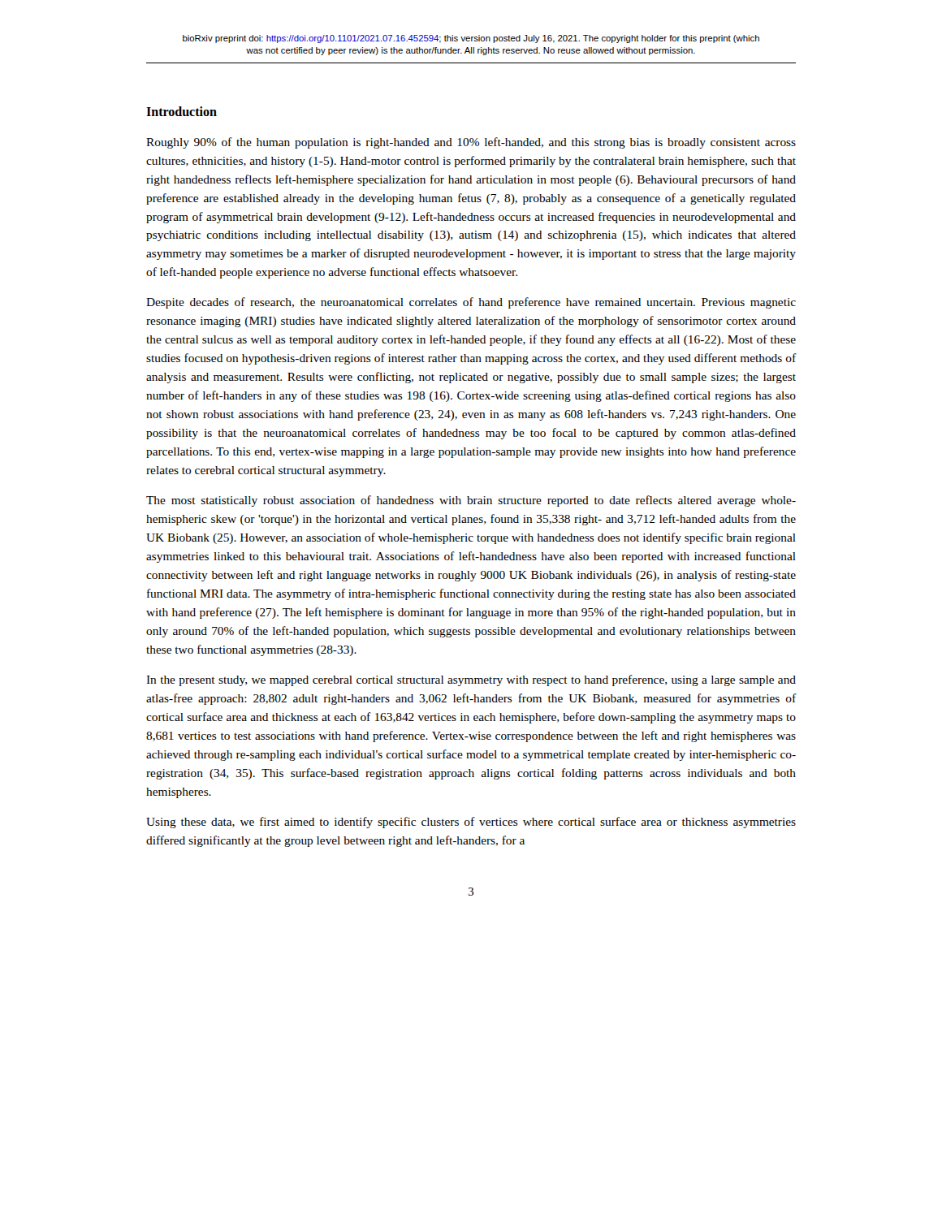bioRxiv preprint doi: https://doi.org/10.1101/2021.07.16.452594; this version posted July 16, 2021. The copyright holder for this preprint (which
was not certified by peer review) is the author/funder. All rights reserved. No reuse allowed without permission.
Introduction
Roughly 90% of the human population is right-handed and 10% left-handed, and this strong bias is broadly consistent across cultures, ethnicities, and history (1-5). Hand-motor control is performed primarily by the contralateral brain hemisphere, such that right handedness reflects left-hemisphere specialization for hand articulation in most people (6). Behavioural precursors of hand preference are established already in the developing human fetus (7, 8), probably as a consequence of a genetically regulated program of asymmetrical brain development (9-12). Left-handedness occurs at increased frequencies in neurodevelopmental and psychiatric conditions including intellectual disability (13), autism (14) and schizophrenia (15), which indicates that altered asymmetry may sometimes be a marker of disrupted neurodevelopment - however, it is important to stress that the large majority of left-handed people experience no adverse functional effects whatsoever.
Despite decades of research, the neuroanatomical correlates of hand preference have remained uncertain. Previous magnetic resonance imaging (MRI) studies have indicated slightly altered lateralization of the morphology of sensorimotor cortex around the central sulcus as well as temporal auditory cortex in left-handed people, if they found any effects at all (16-22). Most of these studies focused on hypothesis-driven regions of interest rather than mapping across the cortex, and they used different methods of analysis and measurement. Results were conflicting, not replicated or negative, possibly due to small sample sizes; the largest number of left-handers in any of these studies was 198 (16). Cortex-wide screening using atlas-defined cortical regions has also not shown robust associations with hand preference (23, 24), even in as many as 608 left-handers vs. 7,243 right-handers. One possibility is that the neuroanatomical correlates of handedness may be too focal to be captured by common atlas-defined parcellations. To this end, vertex-wise mapping in a large population-sample may provide new insights into how hand preference relates to cerebral cortical structural asymmetry.
The most statistically robust association of handedness with brain structure reported to date reflects altered average whole-hemispheric skew (or 'torque') in the horizontal and vertical planes, found in 35,338 right- and 3,712 left-handed adults from the UK Biobank (25). However, an association of whole-hemispheric torque with handedness does not identify specific brain regional asymmetries linked to this behavioural trait. Associations of left-handedness have also been reported with increased functional connectivity between left and right language networks in roughly 9000 UK Biobank individuals (26), in analysis of resting-state functional MRI data. The asymmetry of intra-hemispheric functional connectivity during the resting state has also been associated with hand preference (27). The left hemisphere is dominant for language in more than 95% of the right-handed population, but in only around 70% of the left-handed population, which suggests possible developmental and evolutionary relationships between these two functional asymmetries (28-33).
In the present study, we mapped cerebral cortical structural asymmetry with respect to hand preference, using a large sample and atlas-free approach: 28,802 adult right-handers and 3,062 left-handers from the UK Biobank, measured for asymmetries of cortical surface area and thickness at each of 163,842 vertices in each hemisphere, before down-sampling the asymmetry maps to 8,681 vertices to test associations with hand preference. Vertex-wise correspondence between the left and right hemispheres was achieved through re-sampling each individual's cortical surface model to a symmetrical template created by inter-hemispheric co-registration (34, 35). This surface-based registration approach aligns cortical folding patterns across individuals and both hemispheres.
Using these data, we first aimed to identify specific clusters of vertices where cortical surface area or thickness asymmetries differed significantly at the group level between right and left-handers, for a
3